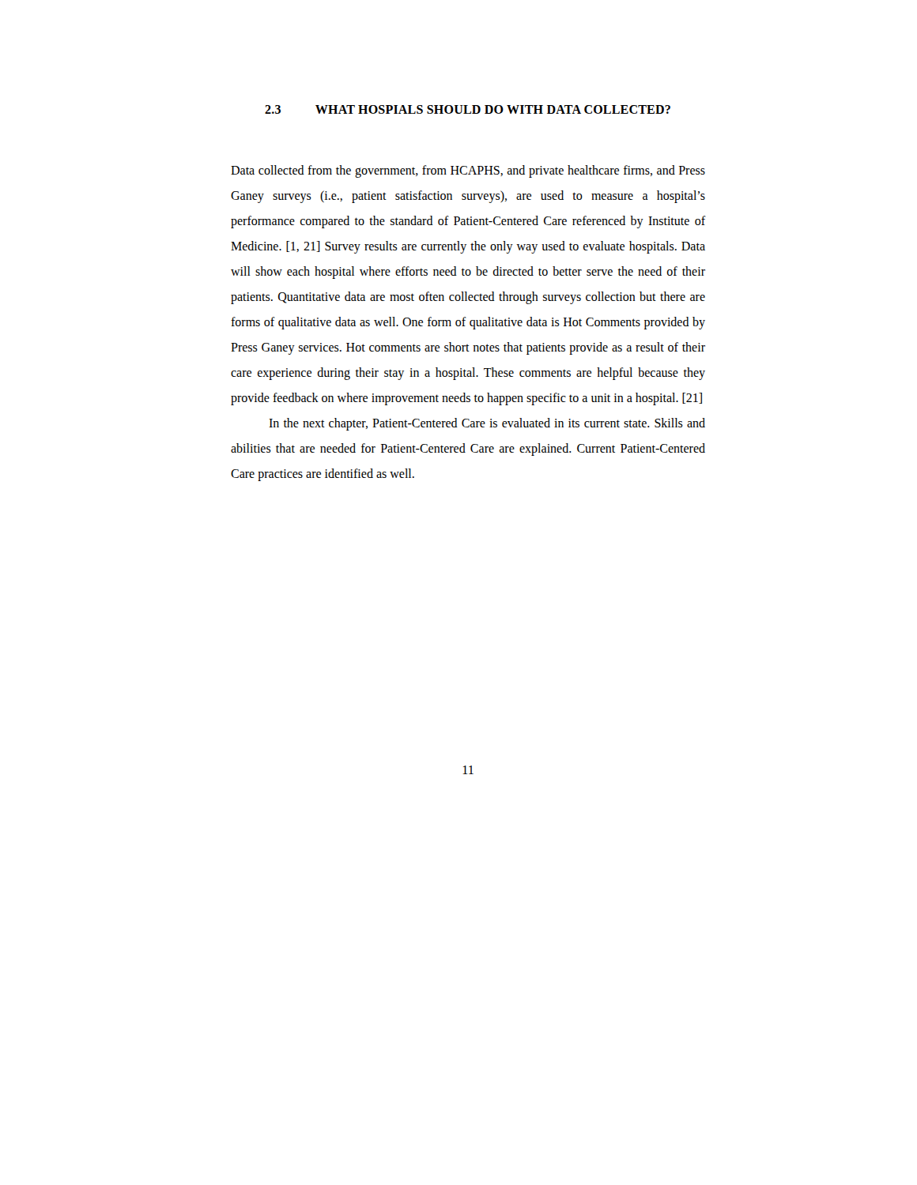2.3 What Hospials Should Do With Data Collected?
Data collected from the government, from HCAPHS, and private healthcare firms, and Press Ganey surveys (i.e., patient satisfaction surveys), are used to measure a hospital’s performance compared to the standard of Patient-Centered Care referenced by Institute of Medicine. [1, 21] Survey results are currently the only way used to evaluate hospitals. Data will show each hospital where efforts need to be directed to better serve the need of their patients. Quantitative data are most often collected through surveys collection but there are forms of qualitative data as well. One form of qualitative data is Hot Comments provided by Press Ganey services. Hot comments are short notes that patients provide as a result of their care experience during their stay in a hospital. These comments are helpful because they provide feedback on where improvement needs to happen specific to a unit in a hospital. [21]
In the next chapter, Patient-Centered Care is evaluated in its current state. Skills and abilities that are needed for Patient-Centered Care are explained. Current Patient-Centered Care practices are identified as well.
11